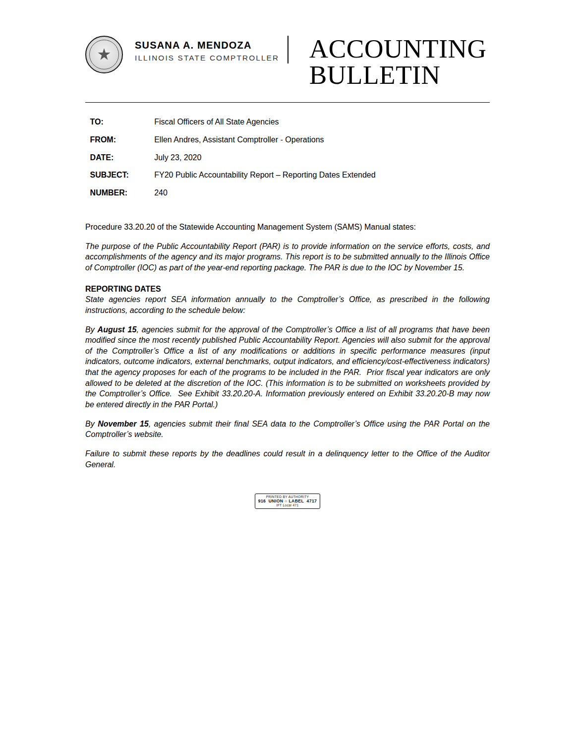SUSANA A. MENDOZA
ILLINOIS STATE COMPTROLLER
ACCOUNTING BULLETIN
| TO: | Fiscal Officers of All State Agencies |
| FROM: | Ellen Andres, Assistant Comptroller - Operations |
| DATE: | July 23, 2020 |
| SUBJECT: | FY20 Public Accountability Report – Reporting Dates Extended |
| NUMBER: | 240 |
Procedure 33.20.20 of the Statewide Accounting Management System (SAMS) Manual states:
The purpose of the Public Accountability Report (PAR) is to provide information on the service efforts, costs, and accomplishments of the agency and its major programs. This report is to be submitted annually to the Illinois Office of Comptroller (IOC) as part of the year-end reporting package. The PAR is due to the IOC by November 15.
REPORTING DATES
State agencies report SEA information annually to the Comptroller’s Office, as prescribed in the following instructions, according to the schedule below:
By August 15, agencies submit for the approval of the Comptroller’s Office a list of all programs that have been modified since the most recently published Public Accountability Report. Agencies will also submit for the approval of the Comptroller’s Office a list of any modifications or additions in specific performance measures (input indicators, outcome indicators, external benchmarks, output indicators, and efficiency/cost-effectiveness indicators) that the agency proposes for each of the programs to be included in the PAR. Prior fiscal year indicators are only allowed to be deleted at the discretion of the IOC. (This information is to be submitted on worksheets provided by the Comptroller’s Office. See Exhibit 33.20.20-A. Information previously entered on Exhibit 33.20.20-B may now be entered directly in the PAR Portal.)
By November 15, agencies submit their final SEA data to the Comptroller’s Office using the PAR Portal on the Comptroller’s website.
Failure to submit these reports by the deadlines could result in a delinquency letter to the Office of the Auditor General.
PRINTED BY AUTHORITY 916 UNION ○ LABEL 4717 IFT Local 471